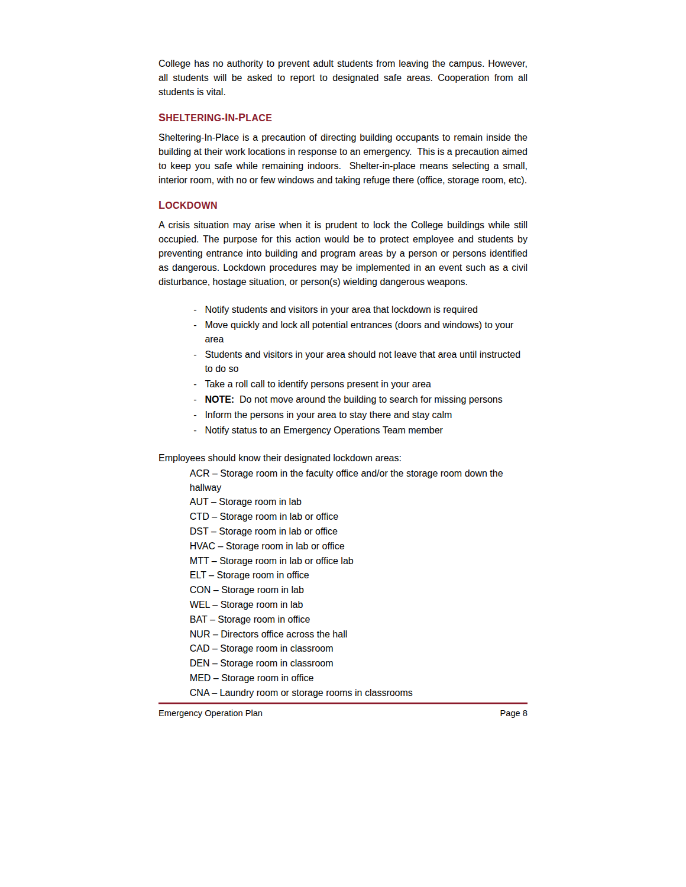College has no authority to prevent adult students from leaving the campus. However, all students will be asked to report to designated safe areas. Cooperation from all students is vital.
Sheltering-In-Place
Sheltering-In-Place is a precaution of directing building occupants to remain inside the building at their work locations in response to an emergency. This is a precaution aimed to keep you safe while remaining indoors. Shelter-in-place means selecting a small, interior room, with no or few windows and taking refuge there (office, storage room, etc).
Lockdown
A crisis situation may arise when it is prudent to lock the College buildings while still occupied. The purpose for this action would be to protect employee and students by preventing entrance into building and program areas by a person or persons identified as dangerous. Lockdown procedures may be implemented in an event such as a civil disturbance, hostage situation, or person(s) wielding dangerous weapons.
Notify students and visitors in your area that lockdown is required
Move quickly and lock all potential entrances (doors and windows) to your area
Students and visitors in your area should not leave that area until instructed to do so
Take a roll call to identify persons present in your area
NOTE: Do not move around the building to search for missing persons
Inform the persons in your area to stay there and stay calm
Notify status to an Emergency Operations Team member
Employees should know their designated lockdown areas:
ACR – Storage room in the faculty office and/or the storage room down the hallway
AUT – Storage room in lab
CTD – Storage room in lab or office
DST – Storage room in lab or office
HVAC – Storage room in lab or office
MTT – Storage room in lab or office lab
ELT – Storage room in office
CON – Storage room in lab
WEL – Storage room in lab
BAT – Storage room in office
NUR – Directors office across the hall
CAD – Storage room in classroom
DEN – Storage room in classroom
MED – Storage room in office
CNA – Laundry room or storage rooms in classrooms
Emergency Operation Plan
Page 8